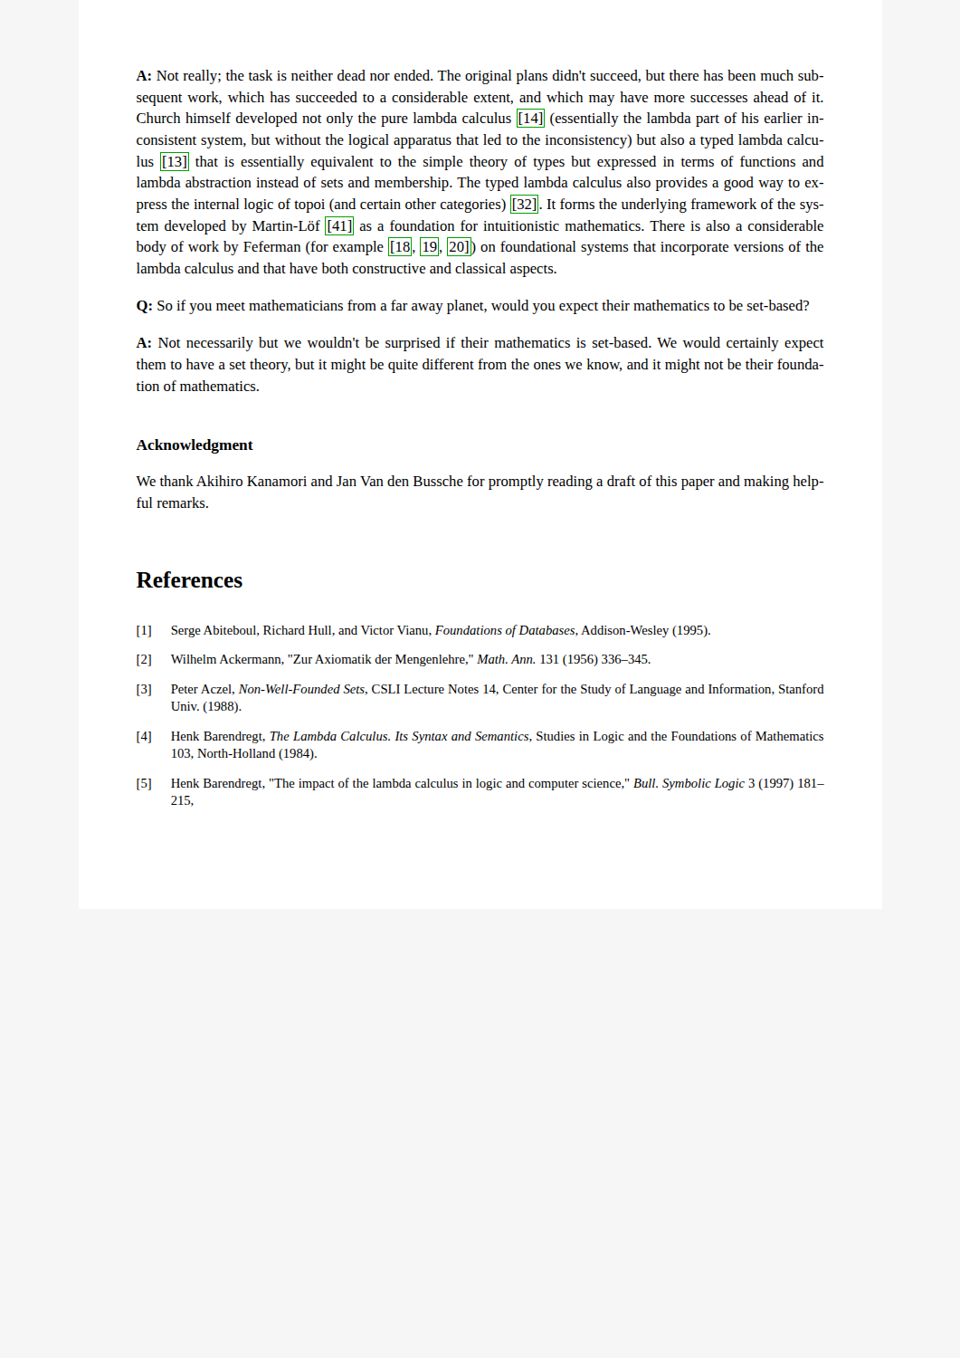A: Not really; the task is neither dead nor ended. The original plans didn't succeed, but there has been much subsequent work, which has succeeded to a considerable extent, and which may have more successes ahead of it. Church himself developed not only the pure lambda calculus [14] (essentially the lambda part of his earlier inconsistent system, but without the logical apparatus that led to the inconsistency) but also a typed lambda calculus [13] that is essentially equivalent to the simple theory of types but expressed in terms of functions and lambda abstraction instead of sets and membership. The typed lambda calculus also provides a good way to express the internal logic of topoi (and certain other categories) [32]. It forms the underlying framework of the system developed by Martin-Löf [41] as a foundation for intuitionistic mathematics. There is also a considerable body of work by Feferman (for example [18, 19, 20]) on foundational systems that incorporate versions of the lambda calculus and that have both constructive and classical aspects.
Q: So if you meet mathematicians from a far away planet, would you expect their mathematics to be set-based?
A: Not necessarily but we wouldn't be surprised if their mathematics is set-based. We would certainly expect them to have a set theory, but it might be quite different from the ones we know, and it might not be their foundation of mathematics.
Acknowledgment
We thank Akihiro Kanamori and Jan Van den Bussche for promptly reading a draft of this paper and making helpful remarks.
References
[1] Serge Abiteboul, Richard Hull, and Victor Vianu, Foundations of Databases, Addison-Wesley (1995).
[2] Wilhelm Ackermann, "Zur Axiomatik der Mengenlehre," Math. Ann. 131 (1956) 336–345.
[3] Peter Aczel, Non-Well-Founded Sets, CSLI Lecture Notes 14, Center for the Study of Language and Information, Stanford Univ. (1988).
[4] Henk Barendregt, The Lambda Calculus. Its Syntax and Semantics, Studies in Logic and the Foundations of Mathematics 103, North-Holland (1984).
[5] Henk Barendregt, "The impact of the lambda calculus in logic and computer science," Bull. Symbolic Logic 3 (1997) 181–215,